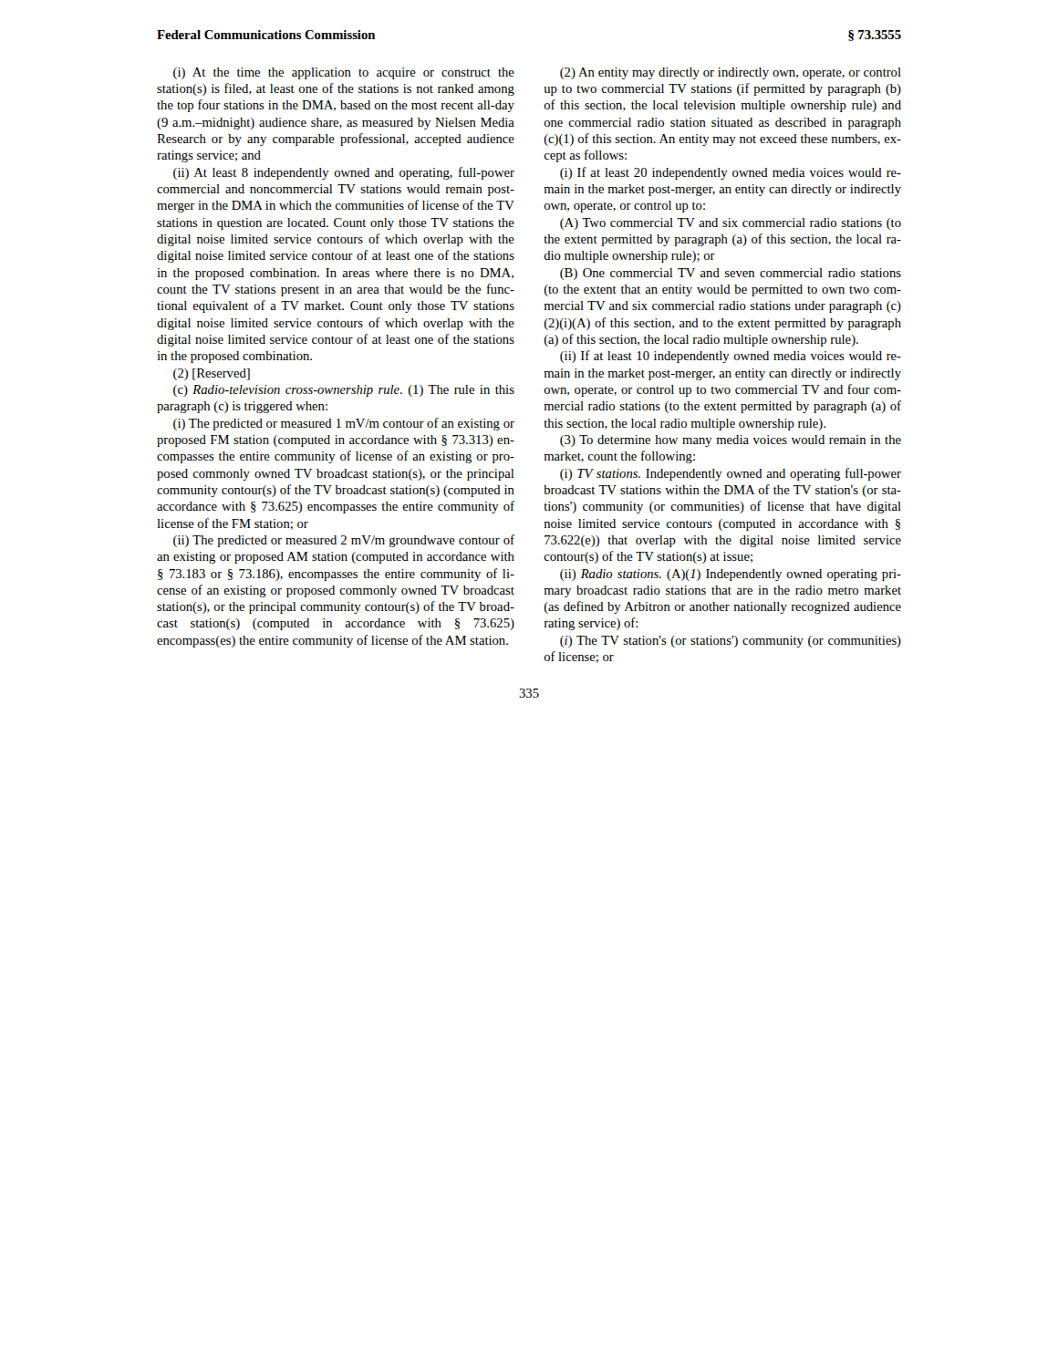Federal Communications Commission § 73.3555
(i) At the time the application to acquire or construct the station(s) is filed, at least one of the stations is not ranked among the top four stations in the DMA, based on the most recent all-day (9 a.m.–midnight) audience share, as measured by Nielsen Media Research or by any comparable professional, accepted audience ratings service; and
(ii) At least 8 independently owned and operating, full-power commercial and noncommercial TV stations would remain post-merger in the DMA in which the communities of license of the TV stations in question are located. Count only those TV stations the digital noise limited service contours of which overlap with the digital noise limited service contour of at least one of the stations in the proposed combination. In areas where there is no DMA, count the TV stations present in an area that would be the functional equivalent of a TV market. Count only those TV stations digital noise limited service contours of which overlap with the digital noise limited service contour of at least one of the stations in the proposed combination.
(2) [Reserved]
(c) Radio-television cross-ownership rule. (1) The rule in this paragraph (c) is triggered when:
(i) The predicted or measured 1 mV/m contour of an existing or proposed FM station (computed in accordance with § 73.313) encompasses the entire community of license of an existing or proposed commonly owned TV broadcast station(s), or the principal community contour(s) of the TV broadcast station(s) (computed in accordance with § 73.625) encompasses the entire community of license of the FM station; or
(ii) The predicted or measured 2 mV/m groundwave contour of an existing or proposed AM station (computed in accordance with § 73.183 or § 73.186), encompasses the entire community of license of an existing or proposed commonly owned TV broadcast station(s), or the principal community contour(s) of the TV broadcast station(s) (computed in accordance with § 73.625) encompass(es) the entire community of license of the AM station.
(2) An entity may directly or indirectly own, operate, or control up to two commercial TV stations (if permitted by paragraph (b) of this section, the local television multiple ownership rule) and one commercial radio station situated as described in paragraph (c)(1) of this section. An entity may not exceed these numbers, except as follows:
(i) If at least 20 independently owned media voices would remain in the market post-merger, an entity can directly or indirectly own, operate, or control up to:
(A) Two commercial TV and six commercial radio stations (to the extent permitted by paragraph (a) of this section, the local radio multiple ownership rule); or
(B) One commercial TV and seven commercial radio stations (to the extent that an entity would be permitted to own two commercial TV and six commercial radio stations under paragraph (c)(2)(i)(A) of this section, and to the extent permitted by paragraph (a) of this section, the local radio multiple ownership rule).
(ii) If at least 10 independently owned media voices would remain in the market post-merger, an entity can directly or indirectly own, operate, or control up to two commercial TV and four commercial radio stations (to the extent permitted by paragraph (a) of this section, the local radio multiple ownership rule).
(3) To determine how many media voices would remain in the market, count the following:
(i) TV stations. Independently owned and operating full-power broadcast TV stations within the DMA of the TV station's (or stations') community (or communities) of license that have digital noise limited service contours (computed in accordance with § 73.622(e)) that overlap with the digital noise limited service contour(s) of the TV station(s) at issue;
(ii) Radio stations. (A)(1) Independently owned operating primary broadcast radio stations that are in the radio metro market (as defined by Arbitron or another nationally recognized audience rating service) of:
(i) The TV station's (or stations') community (or communities) of license; or
335